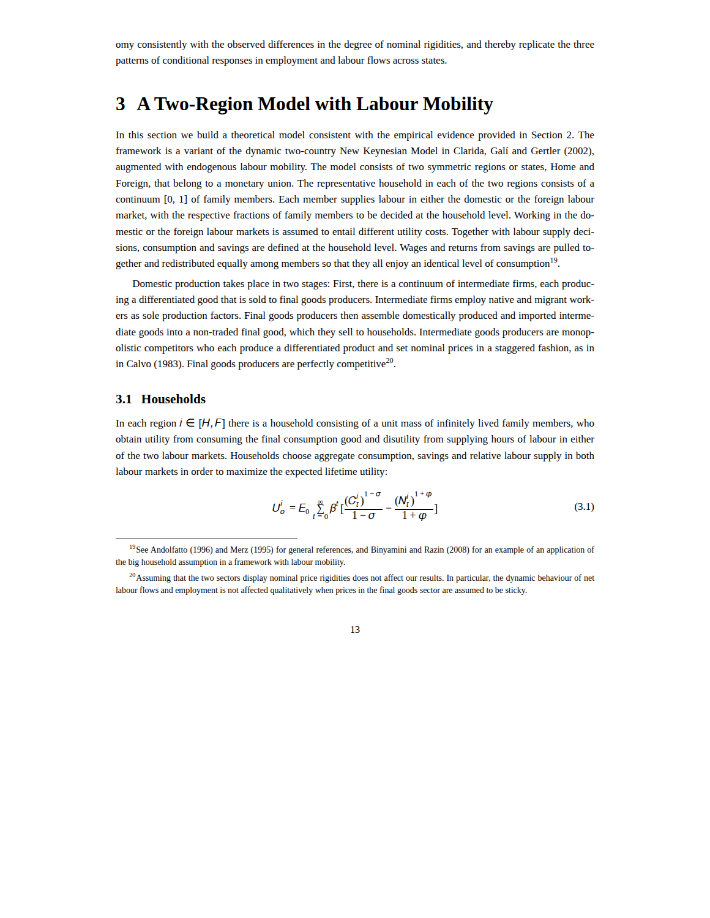omy consistently with the observed differences in the degree of nominal rigidities, and thereby replicate the three patterns of conditional responses in employment and labour flows across states.
3 A Two-Region Model with Labour Mobility
In this section we build a theoretical model consistent with the empirical evidence provided in Section 2. The framework is a variant of the dynamic two-country New Keynesian Model in Clarida, Galí and Gertler (2002), augmented with endogenous labour mobility. The model consists of two symmetric regions or states, Home and Foreign, that belong to a monetary union. The representative household in each of the two regions consists of a continuum [0, 1] of family members. Each member supplies labour in either the domestic or the foreign labour market, with the respective fractions of family members to be decided at the household level. Working in the domestic or the foreign labour markets is assumed to entail different utility costs. Together with labour supply decisions, consumption and savings are defined at the household level. Wages and returns from savings are pulled together and redistributed equally among members so that they all enjoy an identical level of consumption19.
Domestic production takes place in two stages: First, there is a continuum of intermediate firms, each producing a differentiated good that is sold to final goods producers. Intermediate firms employ native and migrant workers as sole production factors. Final goods producers then assemble domestically produced and imported intermediate goods into a non-traded final good, which they sell to households. Intermediate goods producers are monopolistic competitors who each produce a differentiated product and set nominal prices in a staggered fashion, as in in Calvo (1983). Final goods producers are perfectly competitive20.
3.1 Households
In each region i∈[H,F] there is a household consisting of a unit mass of infinitely lived family members, who obtain utility from consuming the final consumption good and disutility from supplying hours of labour in either of the two labour markets. Households choose aggregate consumption, savings and relative labour supply in both labour markets in order to maximize the expected lifetime utility:
Uoi = E0 ∑ t=0 ∞ βt [ (Cti) 1−σ 1−σ − (Nti) 1+φ 1+φ ]
(3.1)
19See Andolfatto (1996) and Merz (1995) for general references, and Binyamini and Razin (2008) for an example of an application of the big household assumption in a framework with labour mobility.
20Assuming that the two sectors display nominal price rigidities does not affect our results. In particular, the dynamic behaviour of net labour flows and employment is not affected qualitatively when prices in the final goods sector are assumed to be sticky.
13